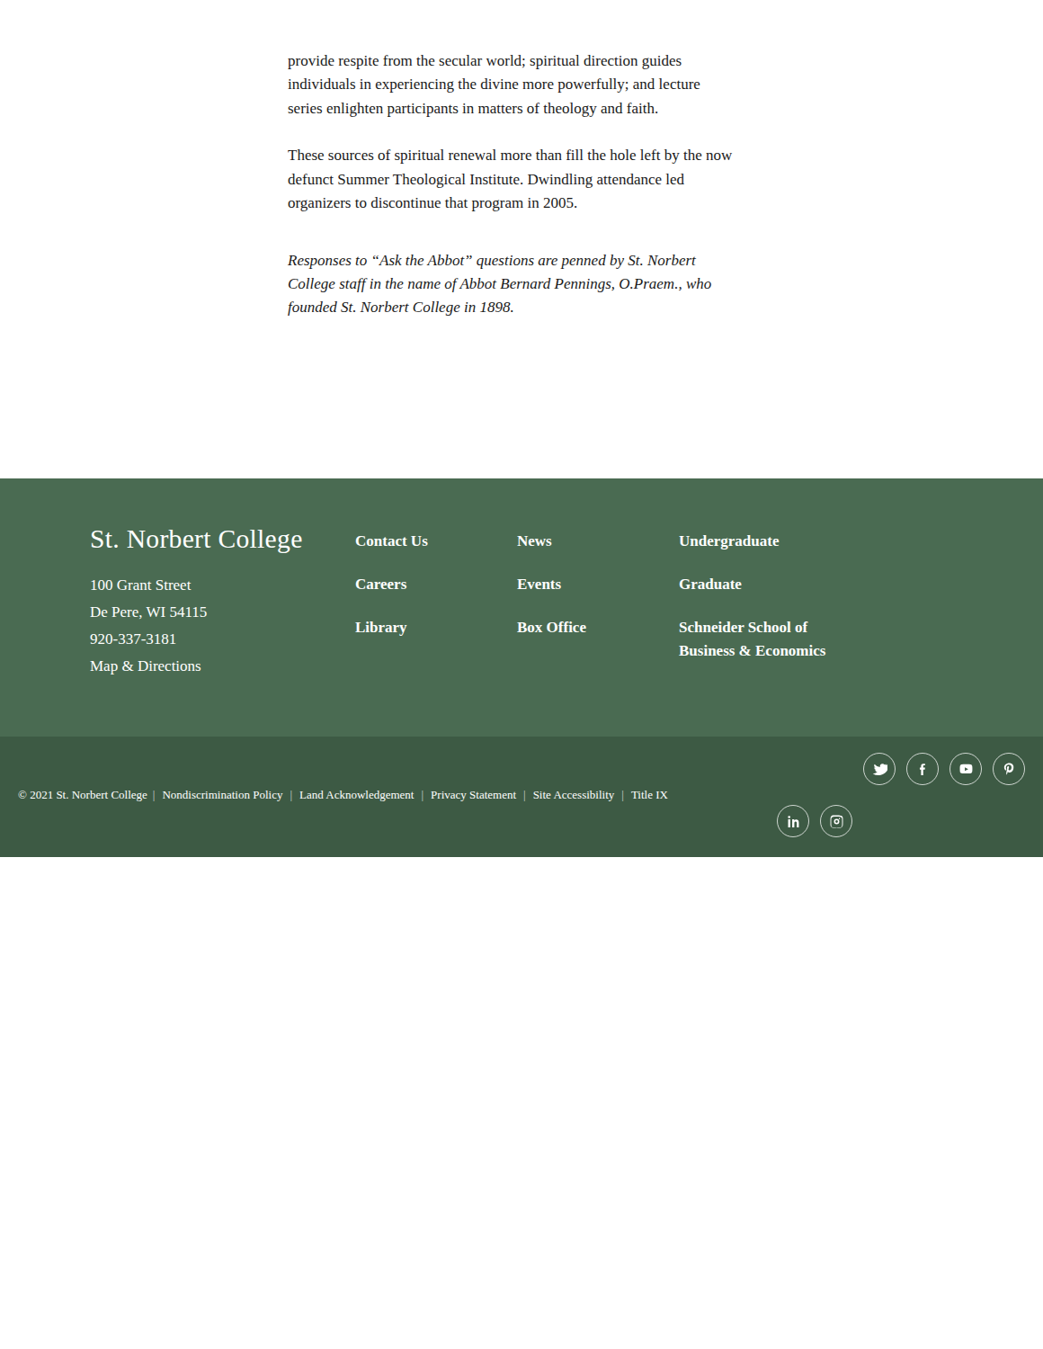provide respite from the secular world; spiritual direction guides individuals in experiencing the divine more powerfully; and lecture series enlighten participants in matters of theology and faith.
These sources of spiritual renewal more than fill the hole left by the now defunct Summer Theological Institute. Dwindling attendance led organizers to discontinue that program in 2005.
Responses to “Ask the Abbot” questions are penned by St. Norbert College staff in the name of Abbot Bernard Pennings, O.Praem., who founded St. Norbert College in 1898.
St. Norbert College
100 Grant Street
De Pere, WI 54115
920-337-3181
Map & Directions
Contact Us
Careers
Library
News
Events
Box Office
Undergraduate
Graduate
Schneider School of
Business & Economics
© 2021 St. Norbert College | Nondiscrimination Policy | Land Acknowledgement | Privacy Statement | Site Accessibility | Title IX